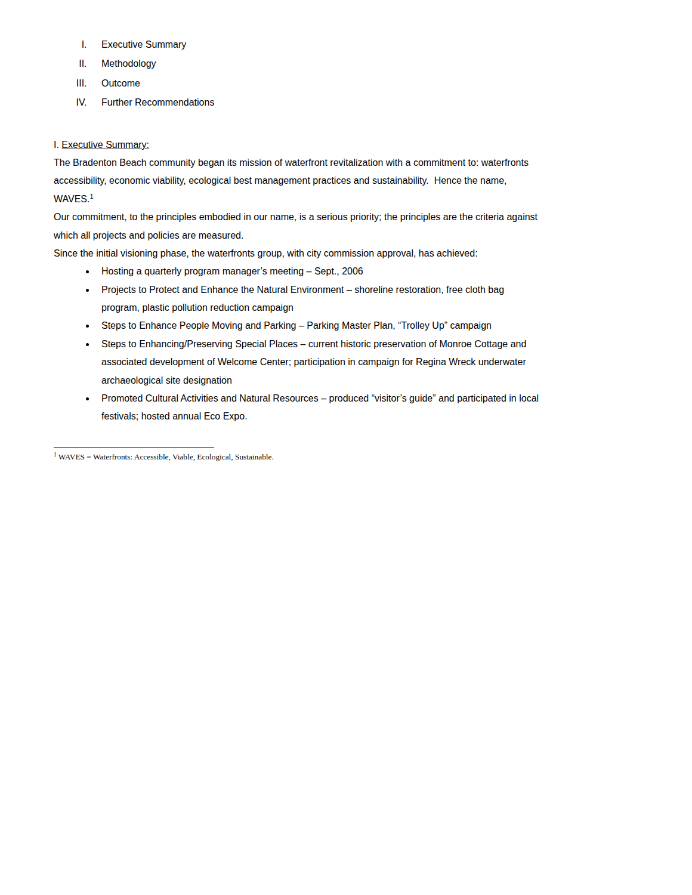Executive Summary
Methodology
Outcome
Further Recommendations
I. Executive Summary:
The Bradenton Beach community began its mission of waterfront revitalization with a commitment to: waterfronts accessibility, economic viability, ecological best management practices and sustainability. Hence the name, WAVES.1
Our commitment, to the principles embodied in our name, is a serious priority; the principles are the criteria against which all projects and policies are measured.
Since the initial visioning phase, the waterfronts group, with city commission approval, has achieved:
Hosting a quarterly program manager’s meeting – Sept., 2006
Projects to Protect and Enhance the Natural Environment – shoreline restoration, free cloth bag program, plastic pollution reduction campaign
Steps to Enhance People Moving and Parking – Parking Master Plan, “Trolley Up” campaign
Steps to Enhancing/Preserving Special Places – current historic preservation of Monroe Cottage and associated development of Welcome Center; participation in campaign for Regina Wreck underwater archaeological site designation
Promoted Cultural Activities and Natural Resources – produced “visitor’s guide” and participated in local festivals; hosted annual Eco Expo.
1 WAVES = Waterfronts: Accessible, Viable, Ecological, Sustainable.